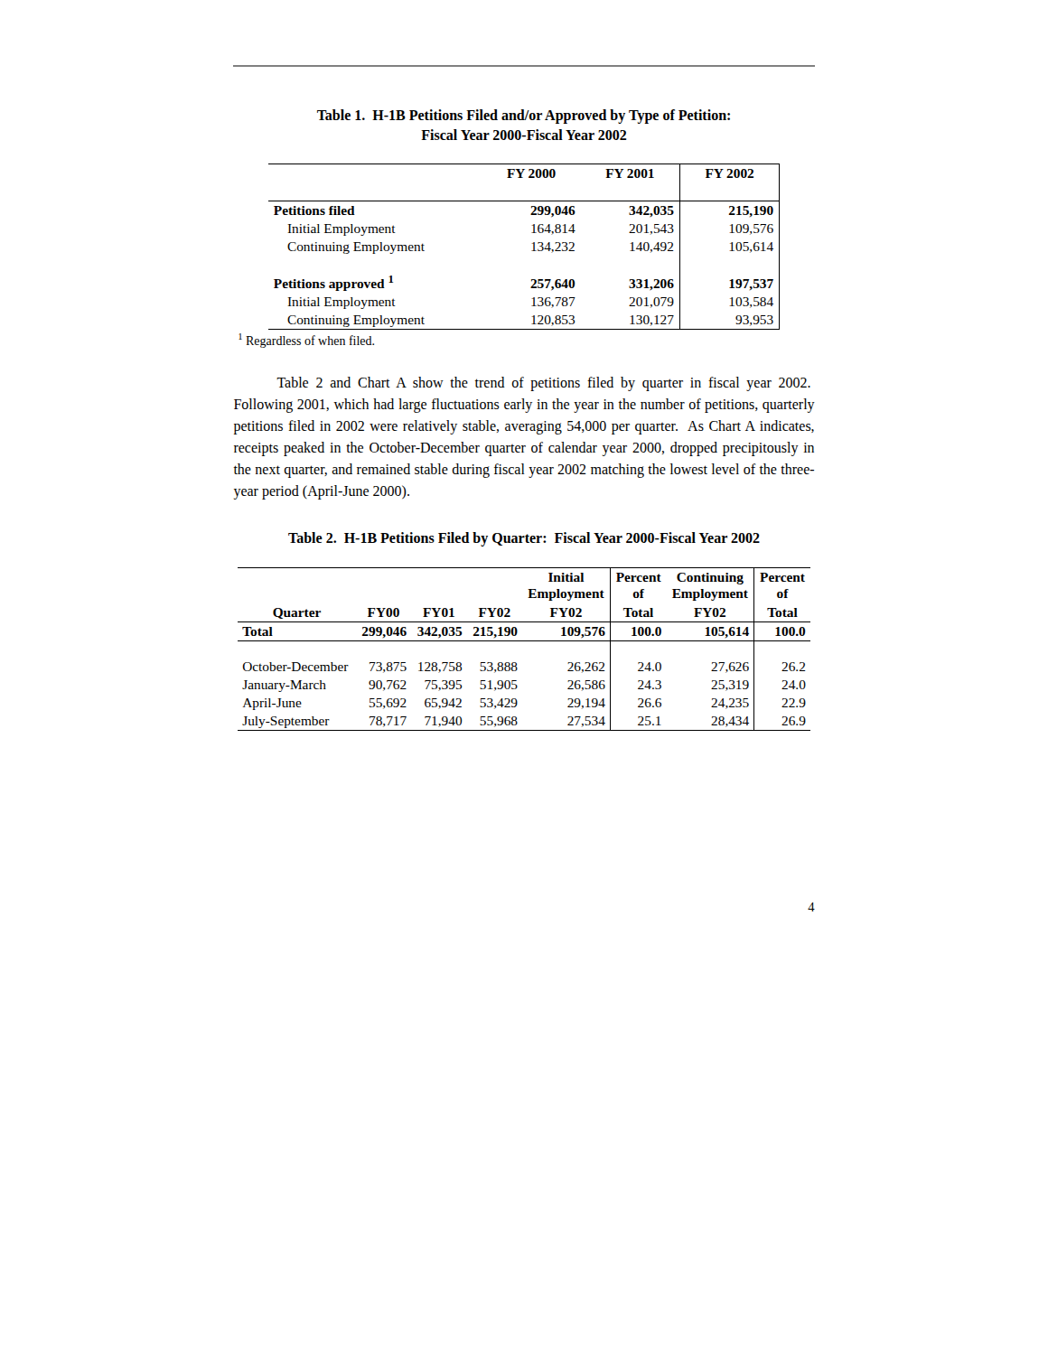Table 1. H-1B Petitions Filed and/or Approved by Type of Petition:
Fiscal Year 2000-Fiscal Year 2002
| | FY 2000 | FY 2001 | FY 2002 |
| Petitions filed | 299,046 | 342,035 | 215,190 |
| Initial Employment | 164,814 | 201,543 | 109,576 |
| Continuing Employment | 134,232 | 140,492 | 105,614 |
| Petitions approved 1 | 257,640 | 331,206 | 197,537 |
| Initial Employment | 136,787 | 201,079 | 103,584 |
| Continuing Employment | 120,853 | 130,127 | 93,953 |
1 Regardless of when filed.
Table 2 and Chart A show the trend of petitions filed by quarter in fiscal year 2002. Following 2001, which had large fluctuations early in the year in the number of petitions, quarterly petitions filed in 2002 were relatively stable, averaging 54,000 per quarter. As Chart A indicates, receipts peaked in the October-December quarter of calendar year 2000, dropped precipitously in the next quarter, and remained stable during fiscal year 2002 matching the lowest level of the three-year period (April-June 2000).
Table 2. H-1B Petitions Filed by Quarter: Fiscal Year 2000-Fiscal Year 2002
| | | | | Initial Employment | Percent of | Continuing Employment | Percent of |
| Quarter | FY00 | FY01 | FY02 | FY02 | Total | FY02 | Total |
| Total | 299,046 | 342,035 | 215,190 | 109,576 | 100.0 | 105,614 | 100.0 |
| October-December | 73,875 | 128,758 | 53,888 | 26,262 | 24.0 | 27,626 | 26.2 |
| January-March | 90,762 | 75,395 | 51,905 | 26,586 | 24.3 | 25,319 | 24.0 |
| April-June | 55,692 | 65,942 | 53,429 | 29,194 | 26.6 | 24,235 | 22.9 |
| July-September | 78,717 | 71,940 | 55,968 | 27,534 | 25.1 | 28,434 | 26.9 |
4